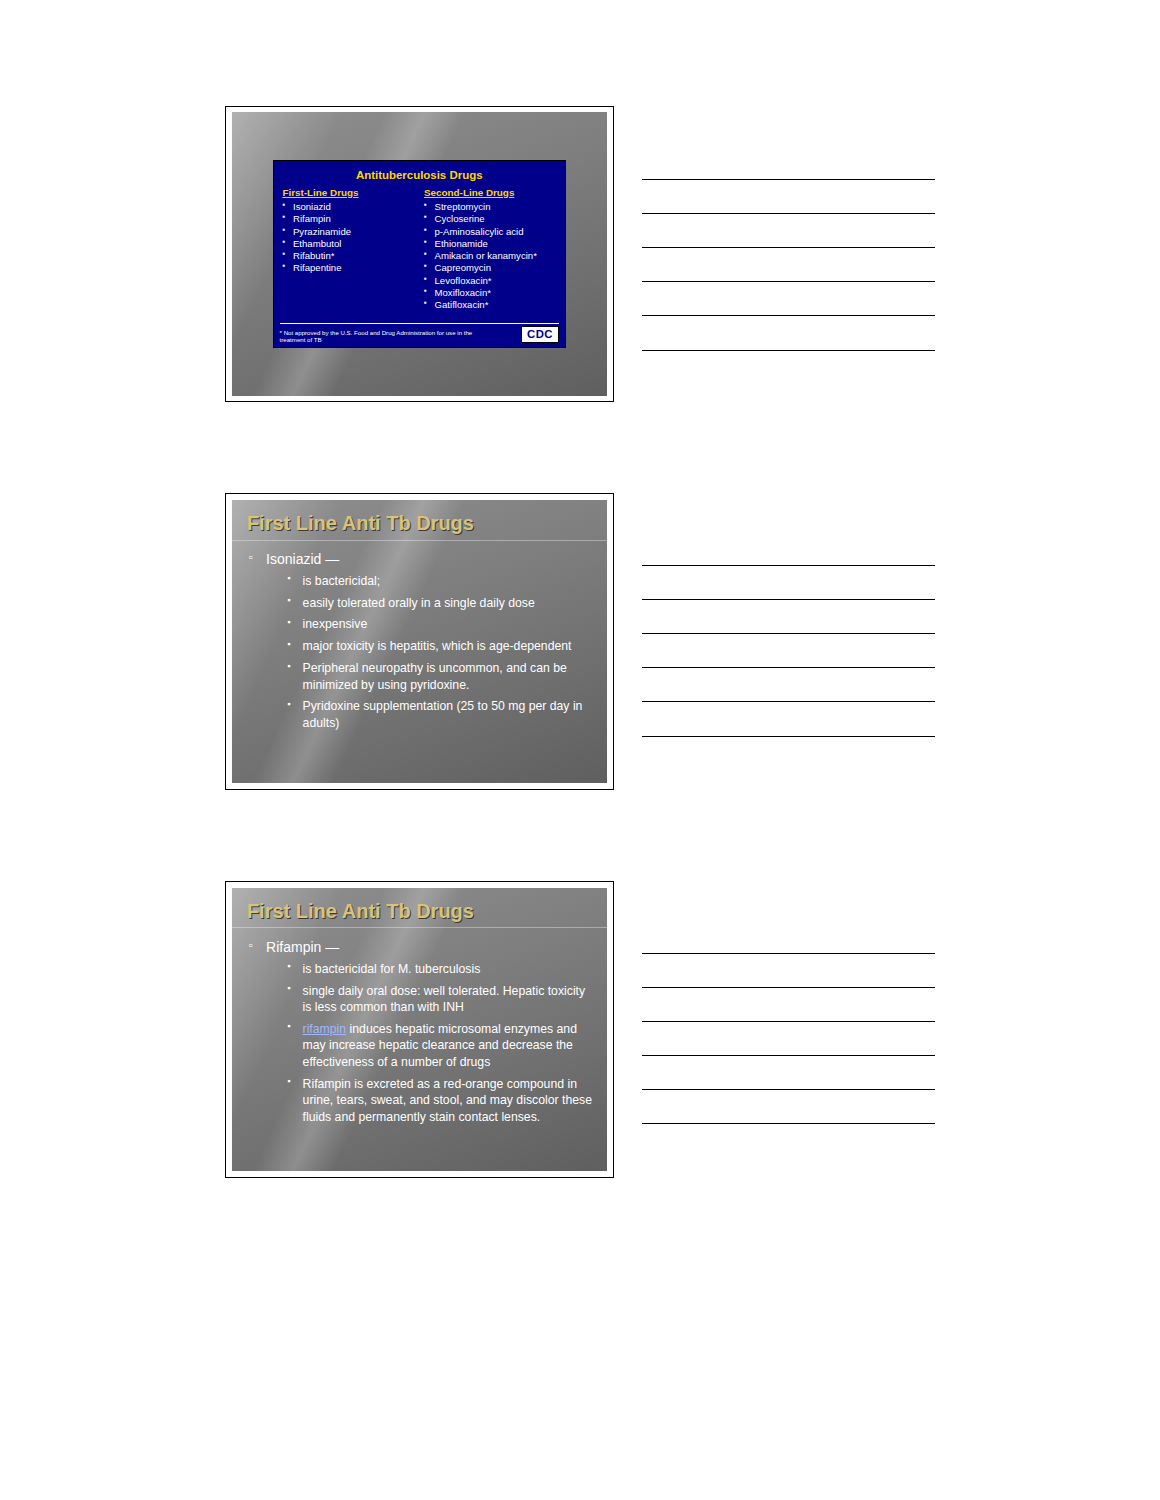Antituberculosis Drugs
First-Line Drugs
Isoniazid
Rifampin
Pyrazinamide
Ethambutol
Rifabutin*
Rifapentine
Second-Line Drugs
Streptomycin
Cycloserine
p-Aminosalicylic acid
Ethionamide
Amikacin or kanamycin*
Capreomycin
Levofloxacin*
Moxifloxacin*
Gatifloxacin*
* Not approved by the U.S. Food and Drug Administration for use in the treatment of TB
CDC
First Line Anti Tb Drugs
Isoniazid —
is bactericidal;
easily tolerated orally in a single daily dose
inexpensive
major toxicity is hepatitis, which is age-dependent
Peripheral neuropathy is uncommon, and can be minimized by using pyridoxine.
Pyridoxine supplementation (25 to 50 mg per day in adults)
First Line Anti Tb Drugs
Rifampin —
is bactericidal for M. tuberculosis
single daily oral dose: well tolerated. Hepatic toxicity is less common than with INH
rifampin induces hepatic microsomal enzymes and may increase hepatic clearance and decrease the effectiveness of a number of drugs
Rifampin is excreted as a red-orange compound in urine, tears, sweat, and stool, and may discolor these fluids and permanently stain contact lenses.